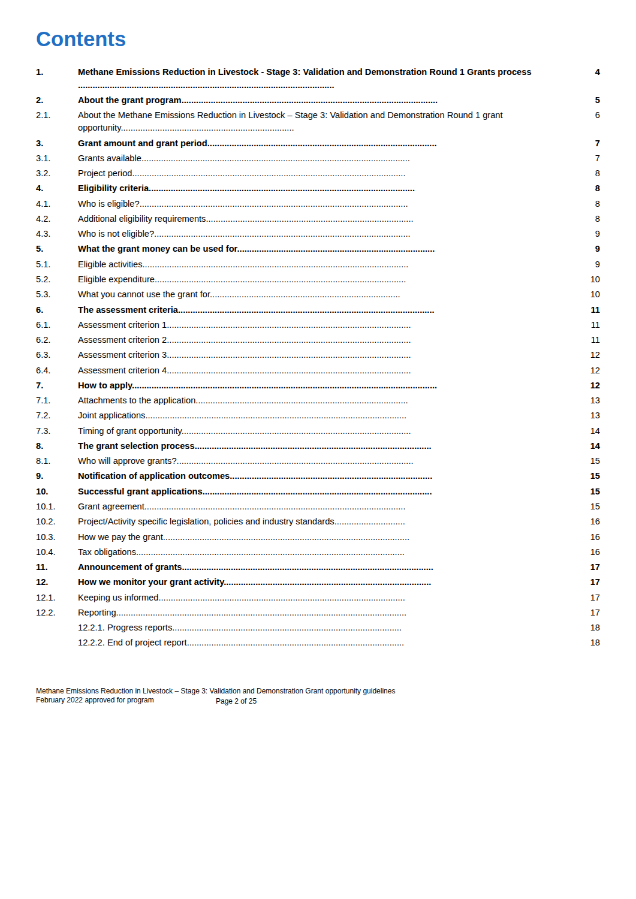Contents
| 1. | Methane Emissions Reduction in Livestock - Stage 3: Validation and Demonstration Round 1 Grants process ......................................................................................................... | 4 |
| 2. | About the grant program ......................................................................................................... | 5 |
| 2.1. | About the Methane Emissions Reduction in Livestock – Stage 3: Validation and Demonstration Round 1 grant opportunity ....................................................................... | 6 |
| 3. | Grant amount and grant period .............................................................................................. | 7 |
| 3.1. | Grants available .............................................................................................................. | 7 |
| 3.2. | Project period ................................................................................................................ | 8 |
| 4. | Eligibility criteria ............................................................................................................. | 8 |
| 4.1. | Who is eligible? .............................................................................................................. | 8 |
| 4.2. | Additional eligibility requirements ..................................................................................... | 8 |
| 4.3. | Who is not eligible? ......................................................................................................... | 9 |
| 5. | What the grant money can be used for ................................................................................. | 9 |
| 5.1. | Eligible activities ............................................................................................................. | 9 |
| 5.2. | Eligible expenditure ....................................................................................................... | 10 |
| 5.3. | What you cannot use the grant for .............................................................................. | 10 |
| 6. | The assessment criteria ......................................................................................................... | 11 |
| 6.1. | Assessment criterion 1 .................................................................................................... | 11 |
| 6.2. | Assessment criterion 2 .................................................................................................... | 11 |
| 6.3. | Assessment criterion 3 .................................................................................................... | 12 |
| 6.4. | Assessment criterion 4 .................................................................................................... | 12 |
| 7. | How to apply ............................................................................................................................. | 12 |
| 7.1. | Attachments to the application ....................................................................................... | 13 |
| 7.2. | Joint applications ........................................................................................................... | 13 |
| 7.3. | Timing of grant opportunity .............................................................................................. | 14 |
| 8. | The grant selection process ................................................................................................. | 14 |
| 8.1. | Who will approve grants? ................................................................................................. | 15 |
| 9. | Notification of application outcomes ................................................................................... | 15 |
| 10. | Successful grant applications .............................................................................................. | 15 |
| 10.1. | Grant agreement ........................................................................................................... | 15 |
| 10.2. | Project/Activity specific legislation, policies and industry standards ............................. | 16 |
| 10.3. | How we pay the grant ..................................................................................................... | 16 |
| 10.4. | Tax obligations .............................................................................................................. | 16 |
| 11. | Announcement of grants ....................................................................................................... | 17 |
| 12. | How we monitor your grant activity ..................................................................................... | 17 |
| 12.1. | Keeping us informed ..................................................................................................... | 17 |
| 12.2. | Reporting ....................................................................................................................... | 17 |
| | 12.2.1. Progress reports .............................................................................................. | 18 |
| | 12.2.2. End of project report ......................................................................................... | 18 |
Methane Emissions Reduction in Livestock – Stage 3: Validation and Demonstration Grant opportunity guidelines
February 2022 approved for program
Page 2 of 25